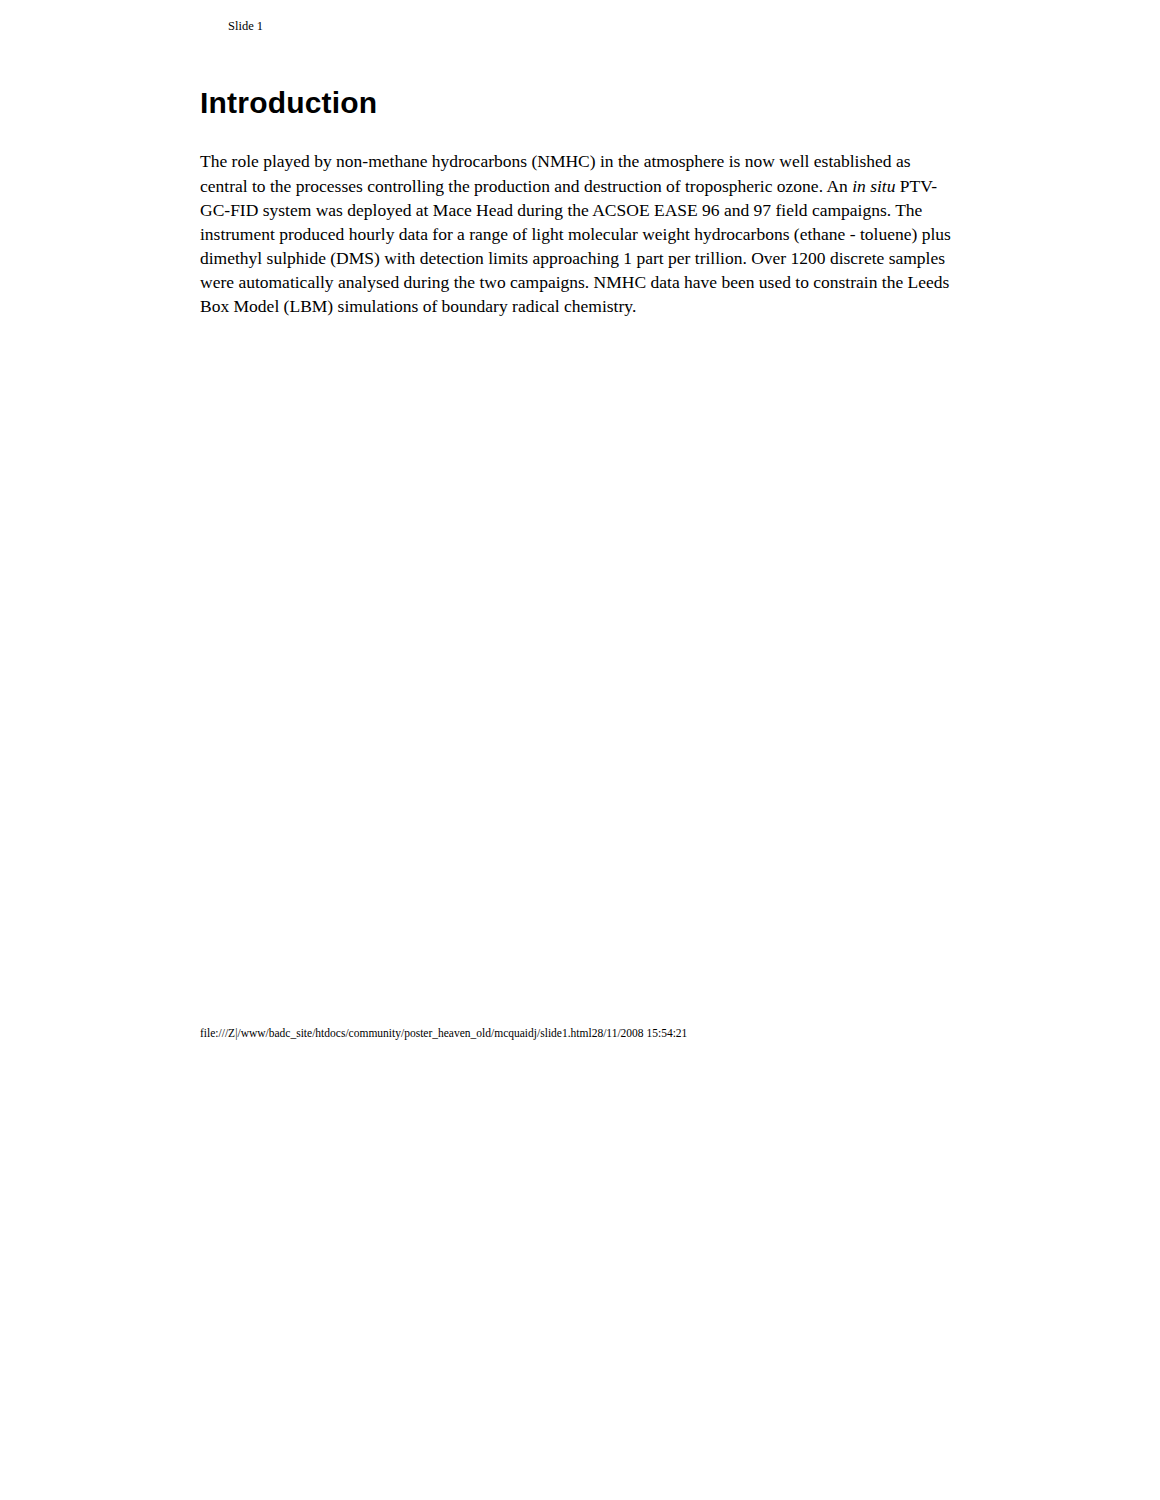Slide 1
Introduction
The role played by non-methane hydrocarbons (NMHC) in the atmosphere is now well established as central to the processes controlling the production and destruction of tropospheric ozone. An in situ PTV-GC-FID system was deployed at Mace Head during the ACSOE EASE 96 and 97 field campaigns. The instrument produced hourly data for a range of light molecular weight hydrocarbons (ethane - toluene) plus dimethyl sulphide (DMS) with detection limits approaching 1 part per trillion. Over 1200 discrete samples were automatically analysed during the two campaigns. NMHC data have been used to constrain the Leeds Box Model (LBM) simulations of boundary radical chemistry.
file:///Z|/www/badc_site/htdocs/community/poster_heaven_old/mcquaidj/slide1.html28/11/2008 15:54:21